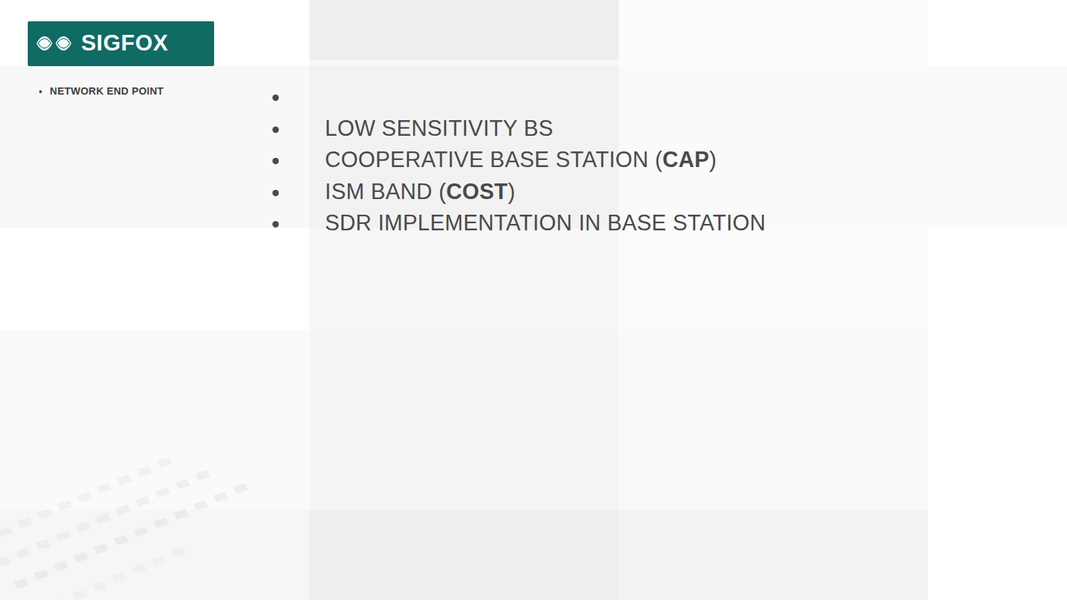SIGFOX
NETWORK END POINT
LOW SENSITIVITY BS
COOPERATIVE BASE STATION (CAP)
ISM BAND (COST)
SDR IMPLEMENTATION IN BASE STATION